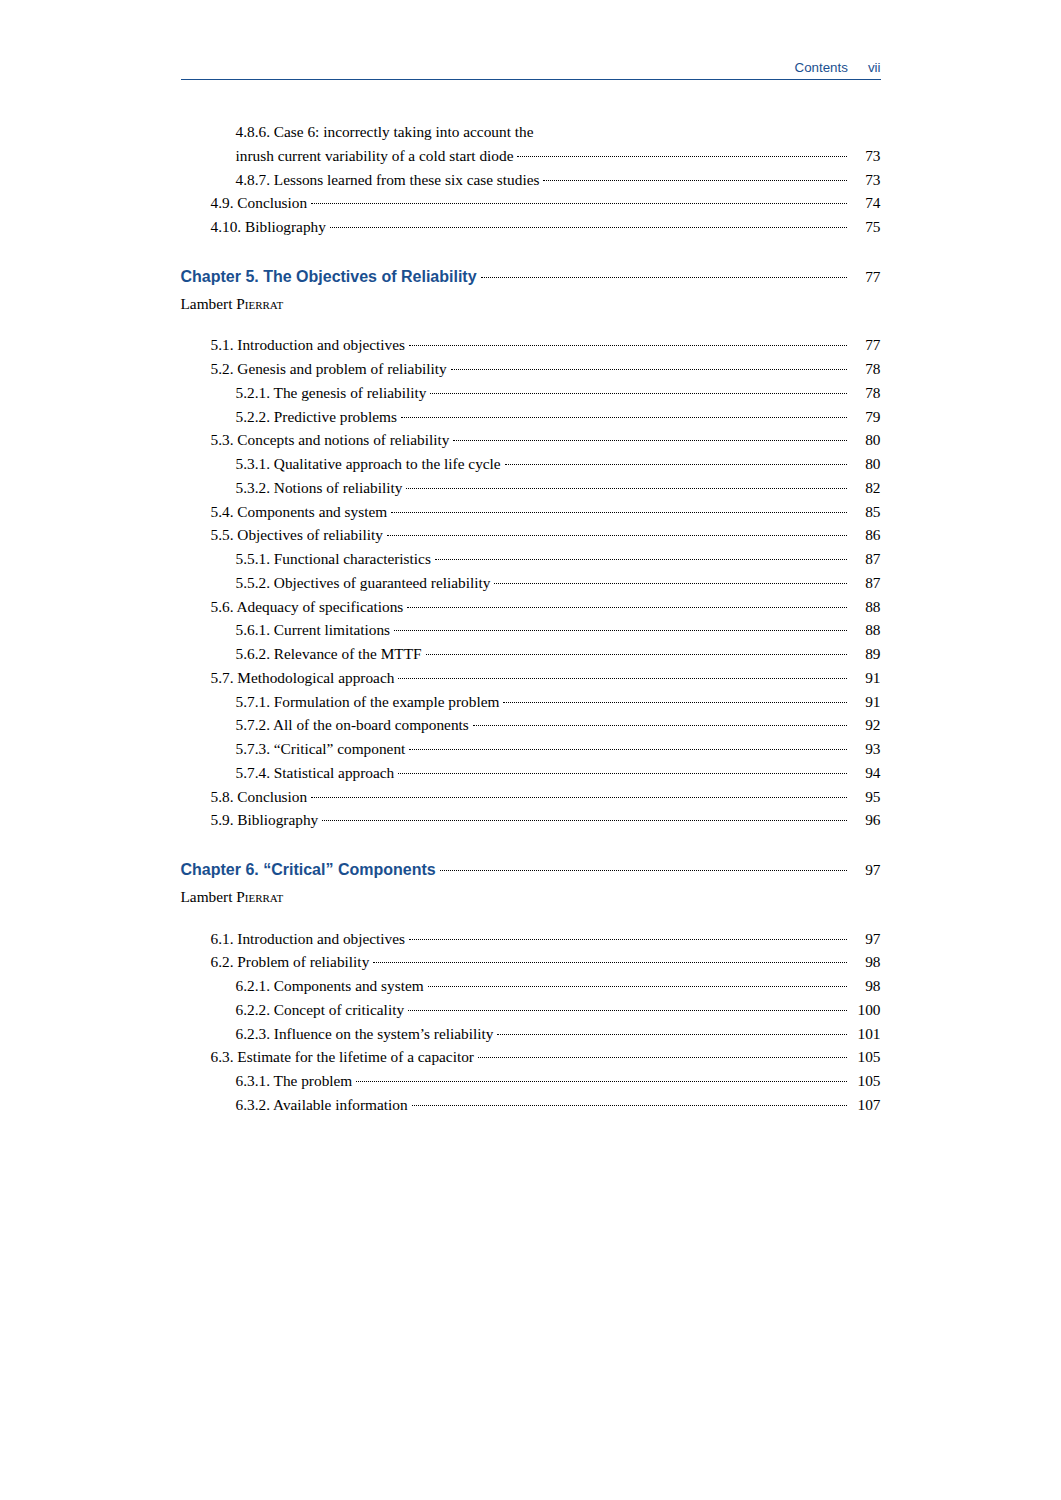Contentsvii
4.8.6. Case 6: incorrectly taking into account the
inrush current variability of a cold start diode 73
4.8.7. Lessons learned from these six case studies 73
4.9. Conclusion 74
4.10. Bibliography 75
Chapter 5. The Objectives of Reliability 77
Lambert Pierrat
5.1. Introduction and objectives 77
5.2. Genesis and problem of reliability 78
5.2.1. The genesis of reliability 78
5.2.2. Predictive problems 79
5.3. Concepts and notions of reliability 80
5.3.1. Qualitative approach to the life cycle 80
5.3.2. Notions of reliability 82
5.4. Components and system 85
5.5. Objectives of reliability 86
5.5.1. Functional characteristics 87
5.5.2. Objectives of guaranteed reliability 87
5.6. Adequacy of specifications 88
5.6.1. Current limitations 88
5.6.2. Relevance of the MTTF 89
5.7. Methodological approach 91
5.7.1. Formulation of the example problem 91
5.7.2. All of the on-board components 92
5.7.3. “Critical” component 93
5.7.4. Statistical approach 94
5.8. Conclusion 95
5.9. Bibliography 96
Chapter 6. “Critical” Components 97
Lambert Pierrat
6.1. Introduction and objectives 97
6.2. Problem of reliability 98
6.2.1. Components and system 98
6.2.2. Concept of criticality 100
6.2.3. Influence on the system’s reliability 101
6.3. Estimate for the lifetime of a capacitor 105
6.3.1. The problem 105
6.3.2. Available information 107